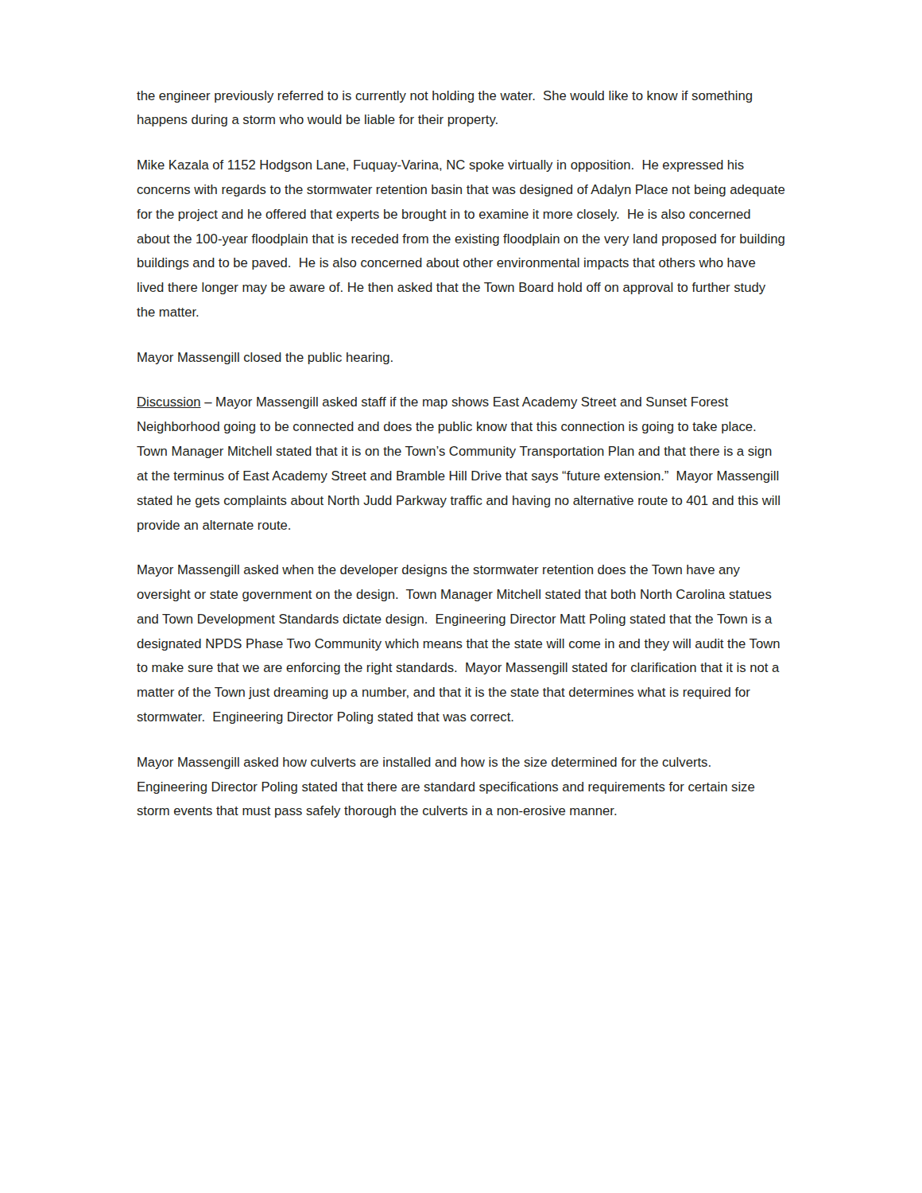the engineer previously referred to is currently not holding the water. She would like to know if something happens during a storm who would be liable for their property.
Mike Kazala of 1152 Hodgson Lane, Fuquay-Varina, NC spoke virtually in opposition. He expressed his concerns with regards to the stormwater retention basin that was designed of Adalyn Place not being adequate for the project and he offered that experts be brought in to examine it more closely. He is also concerned about the 100-year floodplain that is receded from the existing floodplain on the very land proposed for building buildings and to be paved. He is also concerned about other environmental impacts that others who have lived there longer may be aware of. He then asked that the Town Board hold off on approval to further study the matter.
Mayor Massengill closed the public hearing.
Discussion – Mayor Massengill asked staff if the map shows East Academy Street and Sunset Forest Neighborhood going to be connected and does the public know that this connection is going to take place. Town Manager Mitchell stated that it is on the Town’s Community Transportation Plan and that there is a sign at the terminus of East Academy Street and Bramble Hill Drive that says “future extension.” Mayor Massengill stated he gets complaints about North Judd Parkway traffic and having no alternative route to 401 and this will provide an alternate route.
Mayor Massengill asked when the developer designs the stormwater retention does the Town have any oversight or state government on the design. Town Manager Mitchell stated that both North Carolina statues and Town Development Standards dictate design. Engineering Director Matt Poling stated that the Town is a designated NPDS Phase Two Community which means that the state will come in and they will audit the Town to make sure that we are enforcing the right standards. Mayor Massengill stated for clarification that it is not a matter of the Town just dreaming up a number, and that it is the state that determines what is required for stormwater. Engineering Director Poling stated that was correct.
Mayor Massengill asked how culverts are installed and how is the size determined for the culverts. Engineering Director Poling stated that there are standard specifications and requirements for certain size storm events that must pass safely thorough the culverts in a non-erosive manner.